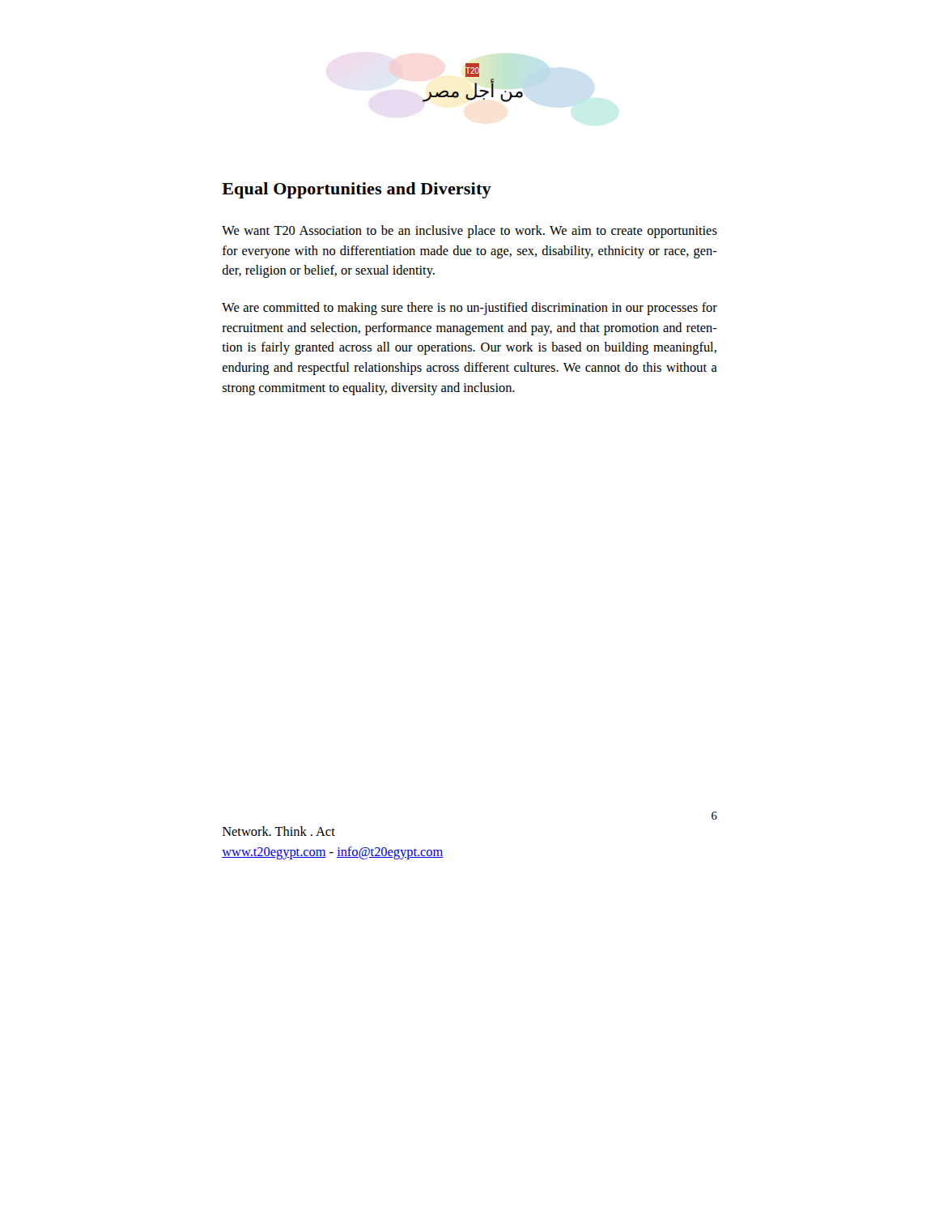Equal Opportunities and Diversity
We want T20 Association to be an inclusive place to work. We aim to create opportunities for everyone with no differentiation made due to age, sex, disability, ethnicity or race, gender, religion or belief, or sexual identity.
We are committed to making sure there is no un-justified discrimination in our processes for recruitment and selection, performance management and pay, and that promotion and retention is fairly granted across all our operations. Our work is based on building meaningful, enduring and respectful relationships across different cultures. We cannot do this without a strong commitment to equality, diversity and inclusion.
6
Network. Think . Act
www.t20egypt.com - info@t20egypt.com